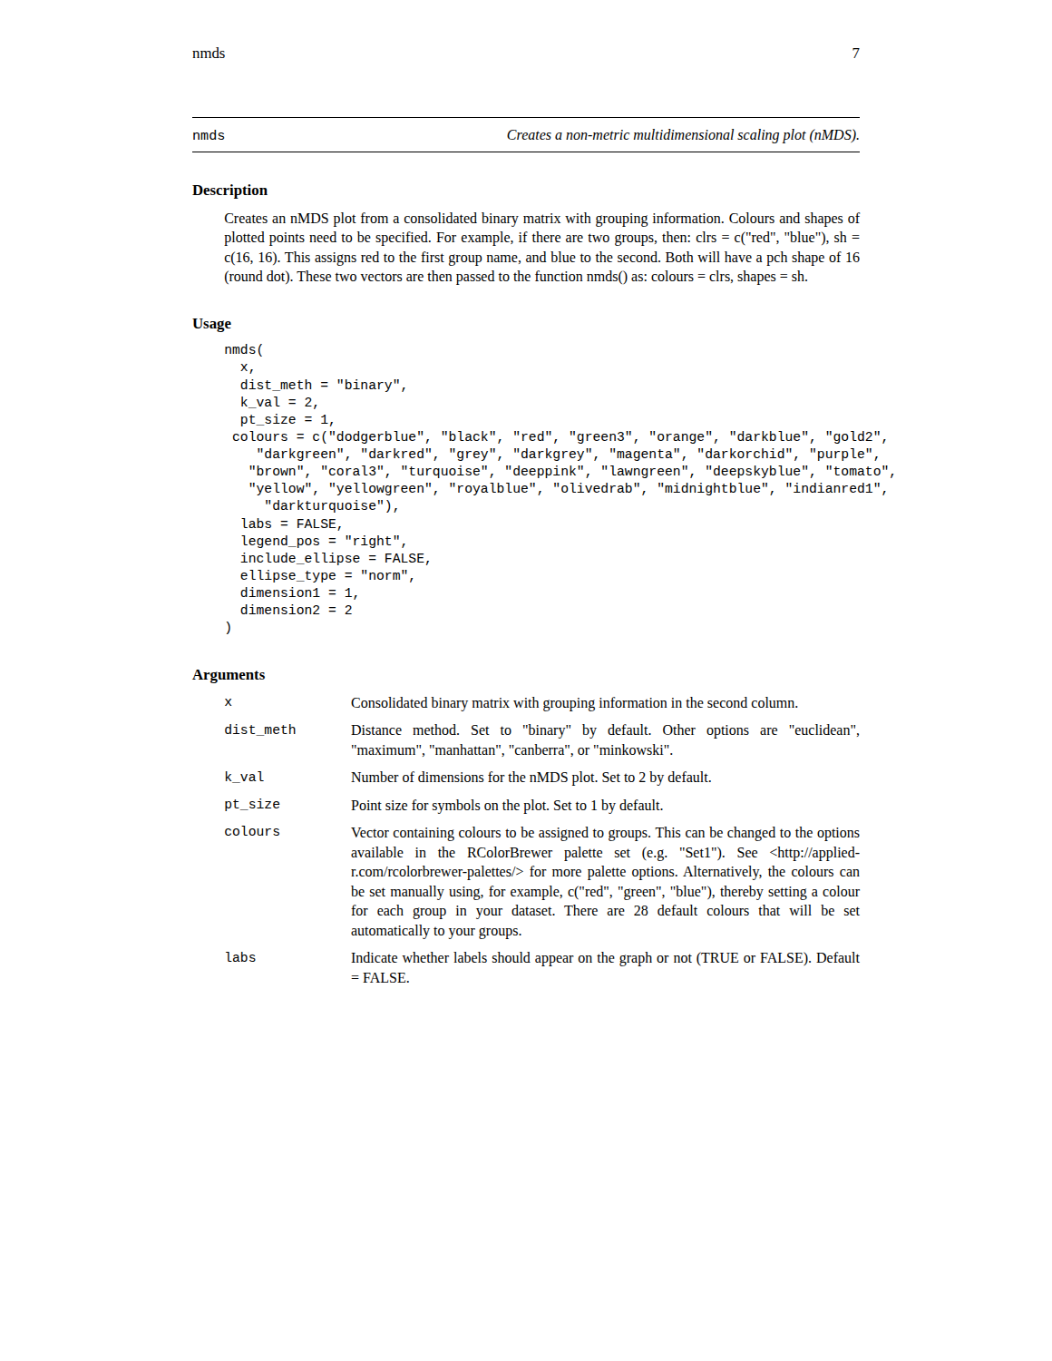nmds 7
nmds Creates a non-metric multidimensional scaling plot (nMDS).
Description
Creates an nMDS plot from a consolidated binary matrix with grouping information. Colours and shapes of plotted points need to be specified. For example, if there are two groups, then: clrs = c("red", "blue"), sh = c(16, 16). This assigns red to the first group name, and blue to the second. Both will have a pch shape of 16 (round dot). These two vectors are then passed to the function nmds() as: colours = clrs, shapes = sh.
Usage
nmds(
  x,
  dist_meth = "binary",
  k_val = 2,
  pt_size = 1,
 colours = c("dodgerblue", "black", "red", "green3", "orange", "darkblue", "gold2",
    "darkgreen", "darkred", "grey", "darkgrey", "magenta", "darkorchid", "purple",
   "brown", "coral3", "turquoise", "deeppink", "lawngreen", "deepskyblue", "tomato",
   "yellow", "yellowgreen", "royalblue", "olivedrab", "midnightblue", "indianred1",
     "darkturquoise"),
  labs = FALSE,
  legend_pos = "right",
  include_ellipse = FALSE,
  ellipse_type = "norm",
  dimension1 = 1,
  dimension2 = 2
)
Arguments
x
Consolidated binary matrix with grouping information in the second column.
dist_meth
Distance method. Set to "binary" by default. Other options are "euclidean", "maximum", "manhattan", "canberra", or "minkowski".
k_val
Number of dimensions for the nMDS plot. Set to 2 by default.
pt_size
Point size for symbols on the plot. Set to 1 by default.
colours
Vector containing colours to be assigned to groups. This can be changed to the options available in the RColorBrewer palette set (e.g. "Set1"). See <http://applied-r.com/rcolorbrewer-palettes/> for more palette options. Alternatively, the colours can be set manually using, for example, c("red", "green", "blue"), thereby setting a colour for each group in your dataset. There are 28 default colours that will be set automatically to your groups.
labs
Indicate whether labels should appear on the graph or not (TRUE or FALSE). Default = FALSE.